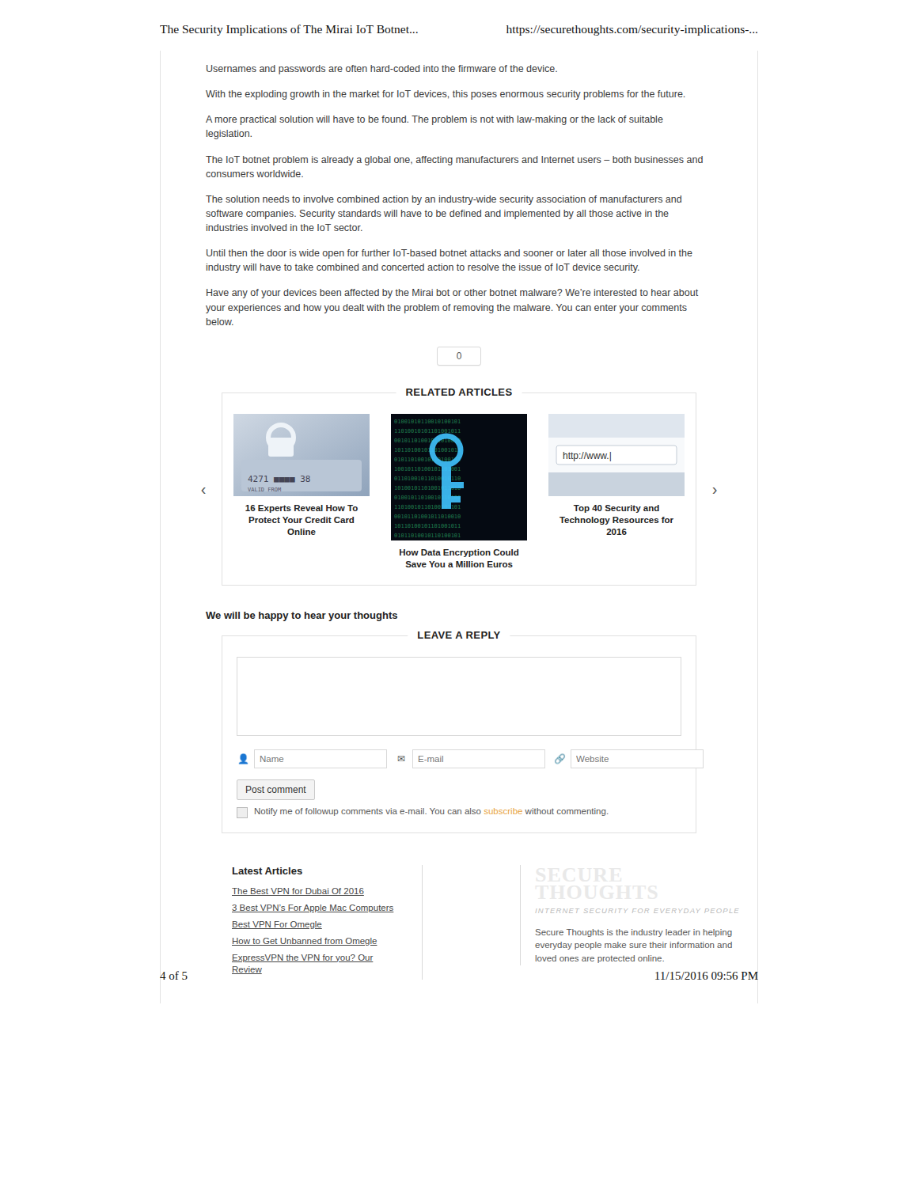The Security Implications of The Mirai IoT Botnet...
https://securethoughts.com/security-implications-...
Usernames and passwords are often hard-coded into the firmware of the device.
With the exploding growth in the market for IoT devices, this poses enormous security problems for the future.
A more practical solution will have to be found. The problem is not with law-making or the lack of suitable legislation.
The IoT botnet problem is already a global one, affecting manufacturers and Internet users – both businesses and consumers worldwide.
The solution needs to involve combined action by an industry-wide security association of manufacturers and software companies. Security standards will have to be defined and implemented by all those active in the industries involved in the IoT sector.
Until then the door is wide open for further IoT-based botnet attacks and sooner or later all those involved in the industry will have to take combined and concerted action to resolve the issue of IoT device security.
Have any of your devices been affected by the Mirai bot or other botnet malware? We’re interested to hear about your experiences and how you dealt with the problem of removing the malware. You can enter your comments below.
0
‹ ›
RELATED ARTICLES
16 Experts Reveal How To Protect Your Credit Card Online
How Data Encryption Could Save You a Million Euros
Top 40 Security and Technology Resources for 2016
We will be happy to hear your thoughts
LEAVE A REPLY
👤
✉
🔗
Post comment
Notify me of followup comments via e-mail. You can also subscribe without commenting.
Latest Articles
The Best VPN for Dubai Of 2016
3 Best VPN’s For Apple Mac Computers
Best VPN For Omegle
How to Get Unbanned from Omegle
ExpressVPN the VPN for you? Our Review
SECURETHOUGHTS
INTERNET SECURITY FOR EVERYDAY PEOPLE
Secure Thoughts is the industry leader in helping everyday people make sure their information and loved ones are protected online.
4 of 5
11/15/2016 09:56 PM